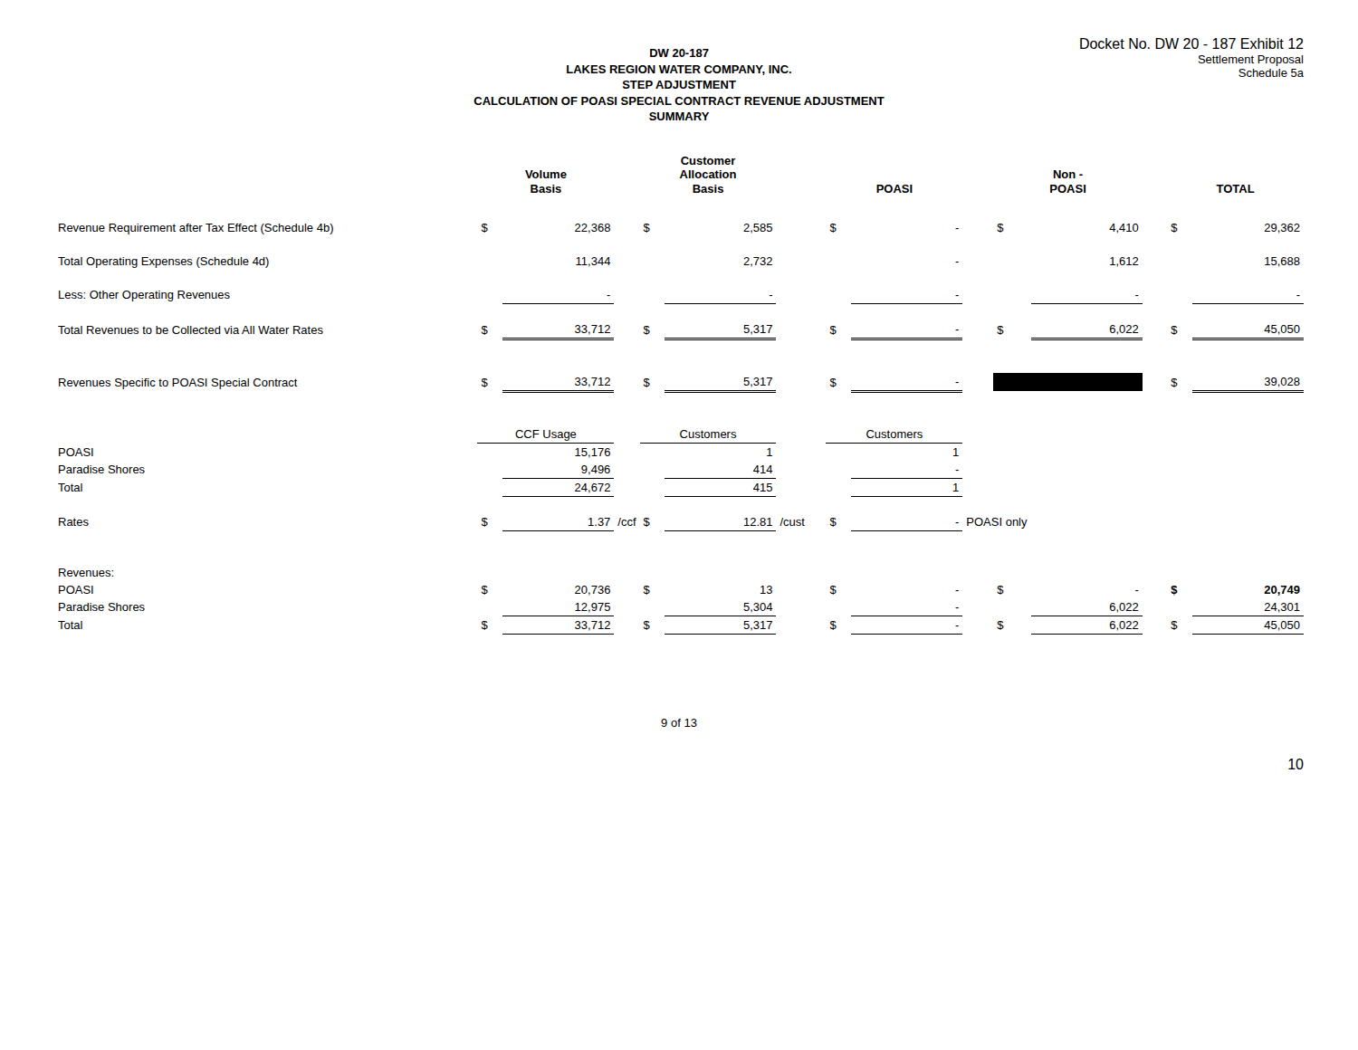Docket No. DW 20 - 187 Exhibit 12
Settlement Proposal
Schedule 5a
DW 20-187
LAKES REGION WATER COMPANY, INC.
STEP ADJUSTMENT
CALCULATION OF POASI SPECIAL CONTRACT REVENUE ADJUSTMENT
SUMMARY
| | Volume Basis | | Customer Allocation Basis | | POASI | | Non - POASI | | TOTAL |
| Revenue Requirement after Tax Effect (Schedule 4b) | $ | 22,368 | | $ | 2,585 | | $ | - | | $ | 4,410 | | $ | 29,362 |
| Total Operating Expenses (Schedule 4d) | | 11,344 | | | 2,732 | | | - | | | 1,612 | | | 15,688 |
| Less: Other Operating Revenues | | - | | | - | | | - | | | - | | | - |
| Total Revenues to be Collected via All Water Rates | $ | 33,712 | | $ | 5,317 | | $ | - | | $ | 6,022 | | $ | 45,050 |
| Revenues Specific to POASI Special Contract | $ | 33,712 | | $ | 5,317 | | $ | - | | | | $ | 39,028 |
| | CCF Usage | | Customers | | Customers | | | | |
| POASI | | 15,176 | | | 1 | | | 1 | | | | |
| Paradise Shores | | 9,496 | | | 414 | | | - | | | | |
| Total | | 24,672 | | | 415 | | | 1 | | | | |
| Rates | $ | 1.37 | /ccf | $ | 12.81 | /cust | $ | - | POASI only | | | |
| Revenues: | |
| POASI | $ | 20,736 | | $ | 13 | | $ | - | | $ | - | | $ | 20,749 |
| Paradise Shores | | 12,975 | | | 5,304 | | | - | | | 6,022 | | | 24,301 |
| Total | $ | 33,712 | | $ | 5,317 | | $ | - | | $ | 6,022 | | $ | 45,050 |
9 of 13
10